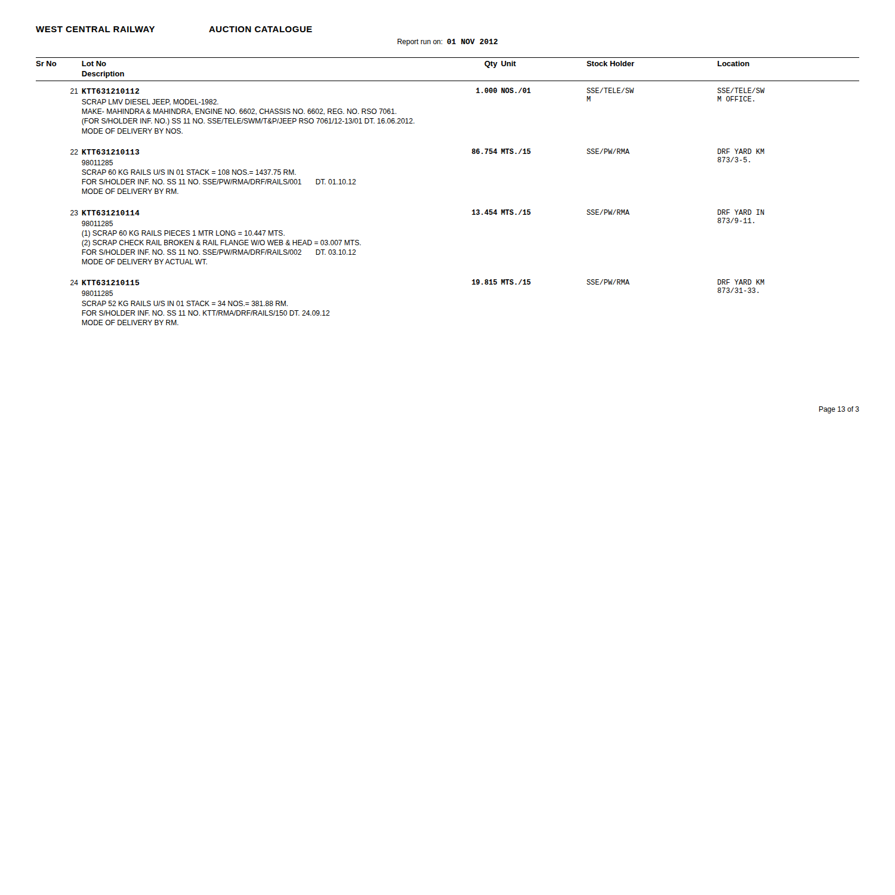WEST CENTRAL RAILWAY AUCTION CATALOGUE
Report run on: 01 NOV 2012
| Sr No | Lot No | Qty | Unit | Stock Holder | Location |
| --- | --- | --- | --- | --- | --- |
| | Description | | | | |
| 21 | KTT631210112 SCRAP LMV DIESEL JEEP, MODEL-1982. MAKE- MAHINDRA & MAHINDRA, ENGINE NO. 6602, CHASSIS NO. 6602, REG. NO. RSO 7061. (FOR S/HOLDER INF. NO.) SS 11 NO. SSE/TELE/SWM/T&P/JEEP RSO 7061/12-13/01 DT. 16.06.2012. MODE OF DELIVERY BY NOS. | 1.000 | NOS./01 | SSE/TELE/SW M | SSE/TELE/SW M OFFICE. |
| 22 | KTT631210113 98011285 SCRAP 60 KG RAILS U/S IN 01 STACK = 108 NOS.= 1437.75 RM. FOR S/HOLDER INF. NO. SS 11 NO. SSE/PW/RMA/DRF/RAILS/001 DT. 01.10.12 MODE OF DELIVERY BY RM. | 86.754 | MTS./15 | SSE/PW/RMA | DRF YARD KM 873/3-5. |
| 23 | KTT631210114 98011285 (1) SCRAP 60 KG RAILS PIECES 1 MTR LONG = 10.447 MTS. (2) SCRAP CHECK RAIL BROKEN & RAIL FLANGE W/O WEB & HEAD = 03.007 MTS. FOR S/HOLDER INF. NO. SS 11 NO. SSE/PW/RMA/DRF/RAILS/002 DT. 03.10.12 MODE OF DELIVERY BY ACTUAL WT. | 13.454 | MTS./15 | SSE/PW/RMA | DRF YARD IN 873/9-11. |
| 24 | KTT631210115 98011285 SCRAP 52 KG RAILS U/S IN 01 STACK = 34 NOS.= 381.88 RM. FOR S/HOLDER INF. NO. SS 11 NO. KTT/RMA/DRF/RAILS/150 DT. 24.09.12 MODE OF DELIVERY BY RM. | 19.815 | MTS./15 | SSE/PW/RMA | DRF YARD KM 873/31-33. |
Page 13 of 3